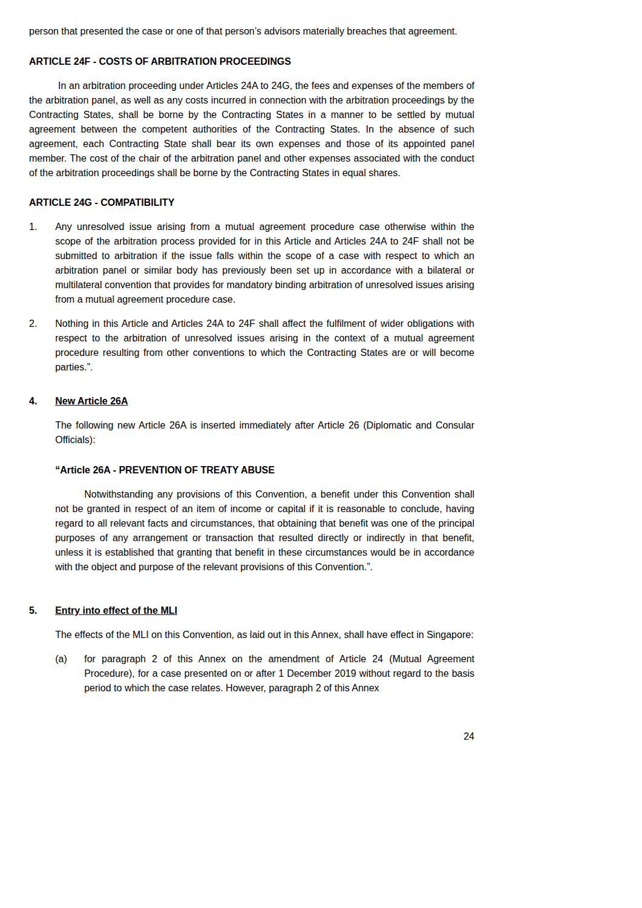person that presented the case or one of that person’s advisors materially breaches that agreement.
ARTICLE 24F - COSTS OF ARBITRATION PROCEEDINGS
In an arbitration proceeding under Articles 24A to 24G, the fees and expenses of the members of the arbitration panel, as well as any costs incurred in connection with the arbitration proceedings by the Contracting States, shall be borne by the Contracting States in a manner to be settled by mutual agreement between the competent authorities of the Contracting States. In the absence of such agreement, each Contracting State shall bear its own expenses and those of its appointed panel member. The cost of the chair of the arbitration panel and other expenses associated with the conduct of the arbitration proceedings shall be borne by the Contracting States in equal shares.
ARTICLE 24G - COMPATIBILITY
1.
Any unresolved issue arising from a mutual agreement procedure case otherwise within the scope of the arbitration process provided for in this Article and Articles 24A to 24F shall not be submitted to arbitration if the issue falls within the scope of a case with respect to which an arbitration panel or similar body has previously been set up in accordance with a bilateral or multilateral convention that provides for mandatory binding arbitration of unresolved issues arising from a mutual agreement procedure case.
2.
Nothing in this Article and Articles 24A to 24F shall affect the fulfilment of wider obligations with respect to the arbitration of unresolved issues arising in the context of a mutual agreement procedure resulting from other conventions to which the Contracting States are or will become parties.”.
4.
New Article 26A
The following new Article 26A is inserted immediately after Article 26 (Diplomatic and Consular Officials):
“Article 26A - PREVENTION OF TREATY ABUSE
Notwithstanding any provisions of this Convention, a benefit under this Convention shall not be granted in respect of an item of income or capital if it is reasonable to conclude, having regard to all relevant facts and circumstances, that obtaining that benefit was one of the principal purposes of any arrangement or transaction that resulted directly or indirectly in that benefit, unless it is established that granting that benefit in these circumstances would be in accordance with the object and purpose of the relevant provisions of this Convention.”.
5.
Entry into effect of the MLI
The effects of the MLI on this Convention, as laid out in this Annex, shall have effect in Singapore:
(a)
for paragraph 2 of this Annex on the amendment of Article 24 (Mutual Agreement Procedure), for a case presented on or after 1 December 2019 without regard to the basis period to which the case relates. However, paragraph 2 of this Annex
24